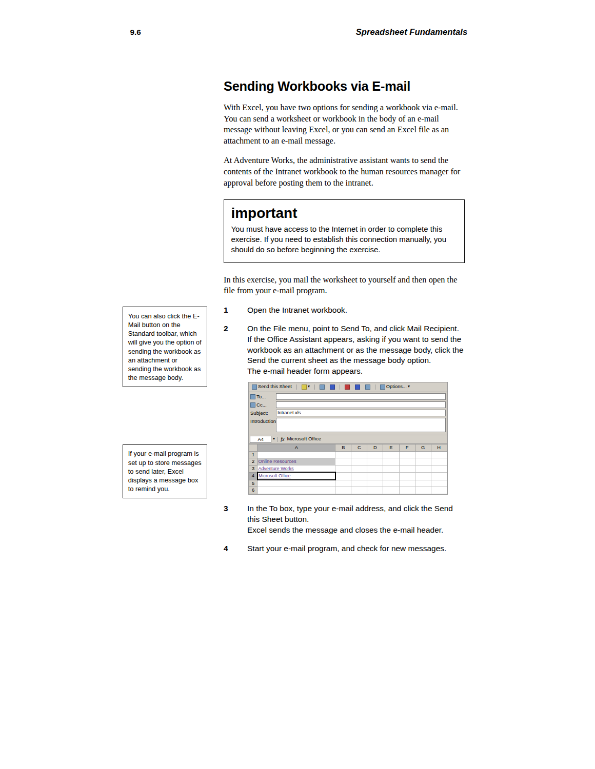9.6 Spreadsheet Fundamentals
You can also click the E-Mail button on the Standard toolbar, which will give you the option of sending the workbook as an attachment or sending the workbook as the message body.
If your e-mail program is set up to store messages to send later, Excel displays a message box to remind you.
Sending Workbooks via E-mail
With Excel, you have two options for sending a workbook via e-mail. You can send a worksheet or workbook in the body of an e-mail message without leaving Excel, or you can send an Excel file as an attachment to an e-mail message.
At Adventure Works, the administrative assistant wants to send the contents of the Intranet workbook to the human resources manager for approval before posting them to the intranet.
important
You must have access to the Internet in order to complete this exercise. If you need to establish this connection manually, you should do so before beginning the exercise.
In this exercise, you mail the worksheet to yourself and then open the file from your e-mail program.
1 Open the Intranet workbook.
2 On the File menu, point to Send To, and click Mail Recipient. If the Office Assistant appears, asking if you want to send the workbook as an attachment or as the message body, click the Send the current sheet as the message body option.
The e-mail header form appears.
Send this Sheet ▾ Options...▾
To...
Cc...
Subject:
Intranet.xls
Introduction:
A4 ▾ fx Microsoft Office
| | A | B | C | D | E | F | G | H |
| --- | --- | --- | --- | --- | --- | --- | --- | --- |
| 1 | | | | | | | | |
| 2 | Online Resources | | | | | | | |
| 3 | Adventure Works | | | | | | | |
| 4 | Microsoft Office | | | | | | | |
| 5 | | | | | | | | |
| 6 | | | | | | | | |
3 In the To box, type your e-mail address, and click the Send this Sheet button.
Excel sends the message and closes the e-mail header.
4 Start your e-mail program, and check for new messages.